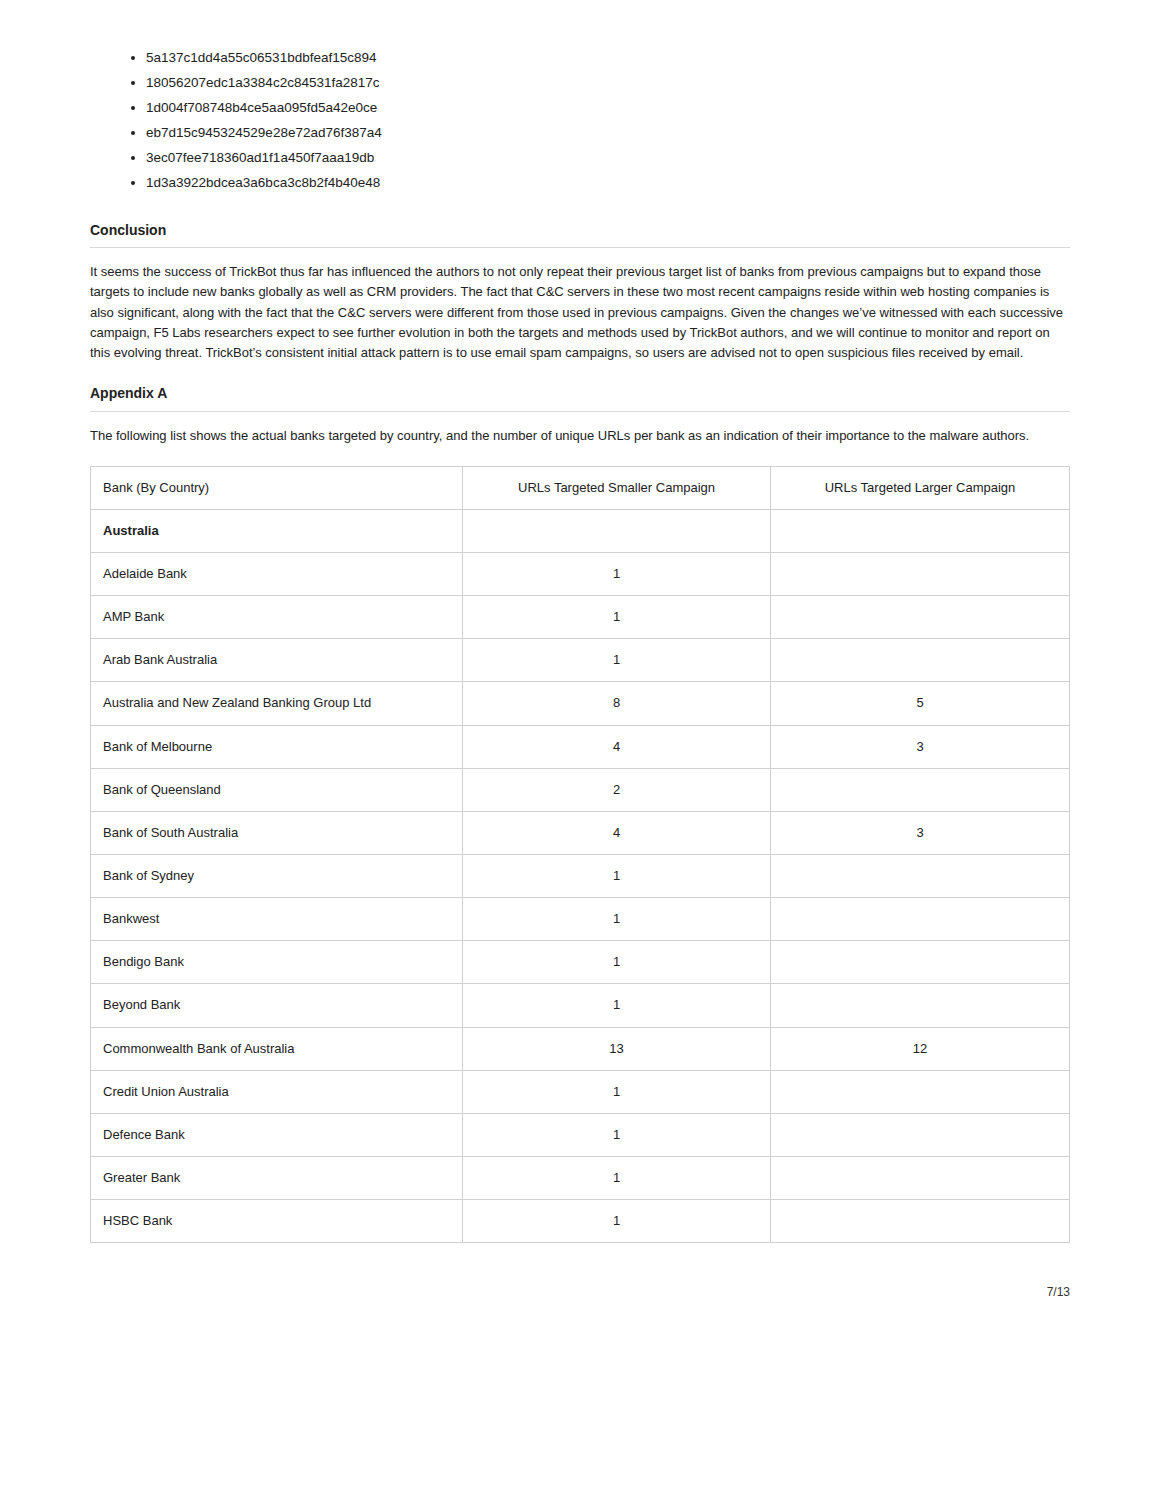5a137c1dd4a55c06531bdbfeaf15c894
18056207edc1a3384c2c84531fa2817c
1d004f708748b4ce5aa095fd5a42e0ce
eb7d15c945324529e28e72ad76f387a4
3ec07fee718360ad1f1a450f7aaa19db
1d3a3922bdcea3a6bca3c8b2f4b40e48
Conclusion
It seems the success of TrickBot thus far has influenced the authors to not only repeat their previous target list of banks from previous campaigns but to expand those targets to include new banks globally as well as CRM providers. The fact that C&C servers in these two most recent campaigns reside within web hosting companies is also significant, along with the fact that the C&C servers were different from those used in previous campaigns. Given the changes we’ve witnessed with each successive campaign, F5 Labs researchers expect to see further evolution in both the targets and methods used by TrickBot authors, and we will continue to monitor and report on this evolving threat. TrickBot’s consistent initial attack pattern is to use email spam campaigns, so users are advised not to open suspicious files received by email.
Appendix A
The following list shows the actual banks targeted by country, and the number of unique URLs per bank as an indication of their importance to the malware authors.
| Bank (By Country) | URLs Targeted Smaller Campaign | URLs Targeted Larger Campaign |
| --- | --- | --- |
| Australia | | |
| Adelaide Bank | 1 | |
| AMP Bank | 1 | |
| Arab Bank Australia | 1 | |
| Australia and New Zealand Banking Group Ltd | 8 | 5 |
| Bank of Melbourne | 4 | 3 |
| Bank of Queensland | 2 | |
| Bank of South Australia | 4 | 3 |
| Bank of Sydney | 1 | |
| Bankwest | 1 | |
| Bendigo Bank | 1 | |
| Beyond Bank | 1 | |
| Commonwealth Bank of Australia | 13 | 12 |
| Credit Union Australia | 1 | |
| Defence Bank | 1 | |
| Greater Bank | 1 | |
| HSBC Bank | 1 | |
7/13